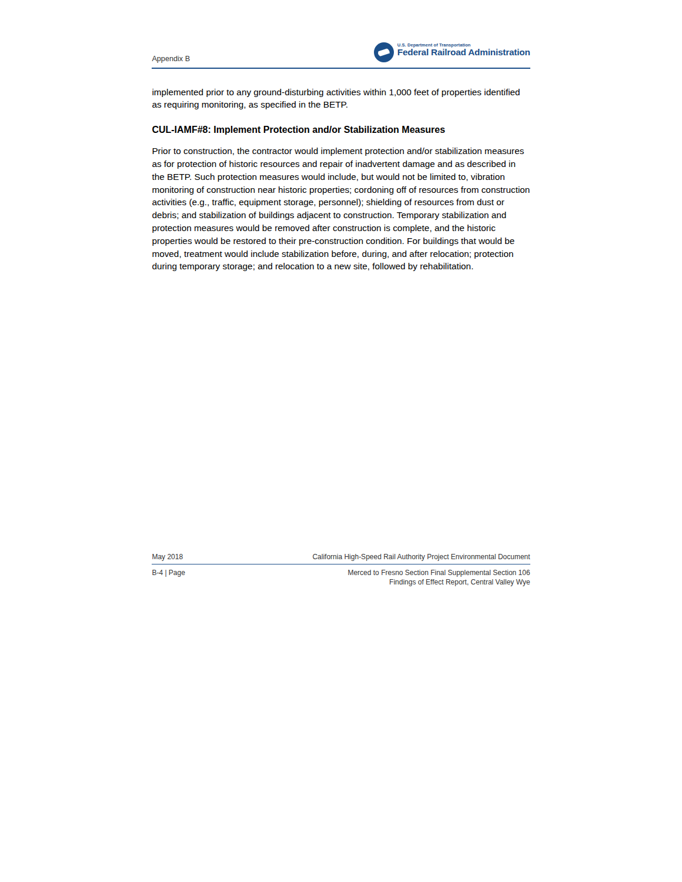Appendix B
U.S. Department of Transportation
Federal Railroad Administration
implemented prior to any ground-disturbing activities within 1,000 feet of properties identified as requiring monitoring, as specified in the BETP.
CUL-IAMF#8: Implement Protection and/or Stabilization Measures
Prior to construction, the contractor would implement protection and/or stabilization measures as for protection of historic resources and repair of inadvertent damage and as described in the BETP. Such protection measures would include, but would not be limited to, vibration monitoring of construction near historic properties; cordoning off of resources from construction activities (e.g., traffic, equipment storage, personnel); shielding of resources from dust or debris; and stabilization of buildings adjacent to construction. Temporary stabilization and protection measures would be removed after construction is complete, and the historic properties would be restored to their pre-construction condition. For buildings that would be moved, treatment would include stabilization before, during, and after relocation; protection during temporary storage; and relocation to a new site, followed by rehabilitation.
May 2018
California High-Speed Rail Authority Project Environmental Document
B-4 | Page
Merced to Fresno Section Final Supplemental Section 106
Findings of Effect Report, Central Valley Wye